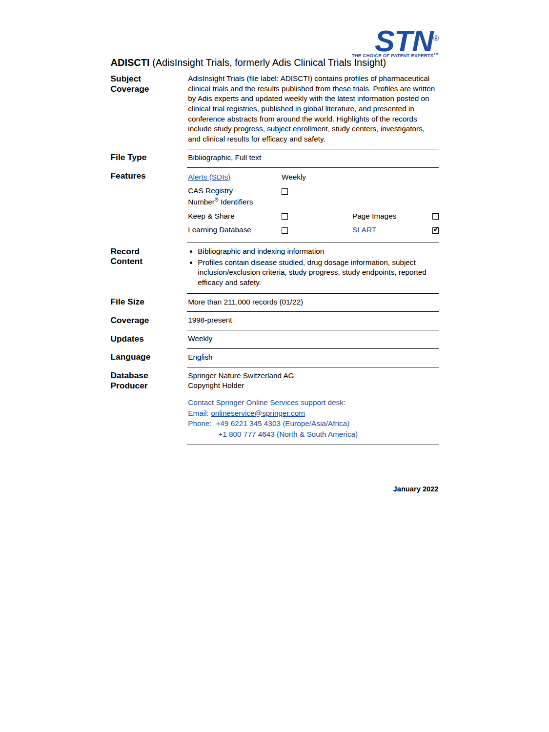STN®
THE CHOICE OF PATENT EXPERTSTM
ADISCTI (AdisInsight Trials, formerly Adis Clinical Trials Insight)
| Subject Coverage | AdisInsight Trials (file label: ADISCTI) contains profiles of pharmaceutical clinical trials and the results published from these trials. Profiles are written by Adis experts and updated weekly with the latest information posted on clinical trial registries, published in global literature, and presented in conference abstracts from around the world. Highlights of the records include study progress, subject enrollment, study centers, investigators, and clinical results for efficacy and safety. |
| File Type | Bibliographic, Full text |
| Features | / Alerts (SDIs) / Weekly / / / / CAS Registry Number ® Identifiers / / / / / Keep & Share / / Page Images / / / Learning Database / / SLART / / |
| Record Content | Bibliographic and indexing information Profiles contain disease studied, drug dosage information, subject inclusion/exclusion criteria, study progress, study endpoints, reported efficacy and safety. |
| File Size | More than 211,000 records (01/22) |
| Coverage | 1998-present |
| Updates | Weekly |
| Language | English |
| Database Producer | Springer Nature Switzerland AG Copyright Holder Contact Springer Online Services support desk: Email: onlineservice@springer.com Phone: +49 6221 345 4303 (Europe/Asia/Africa) +1 800 777 4643 (North & South America) |
January 2022